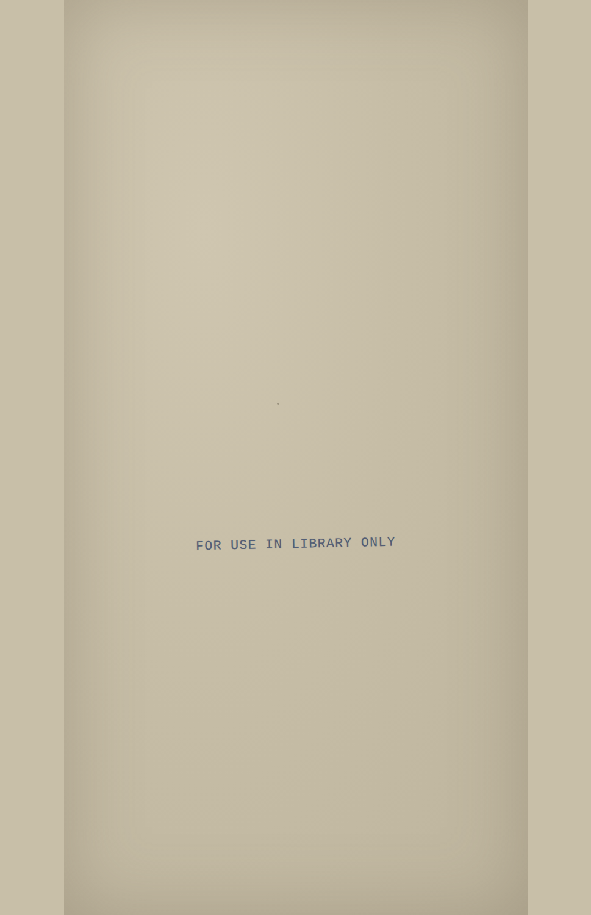FOR USE IN LIBRARY ONLY